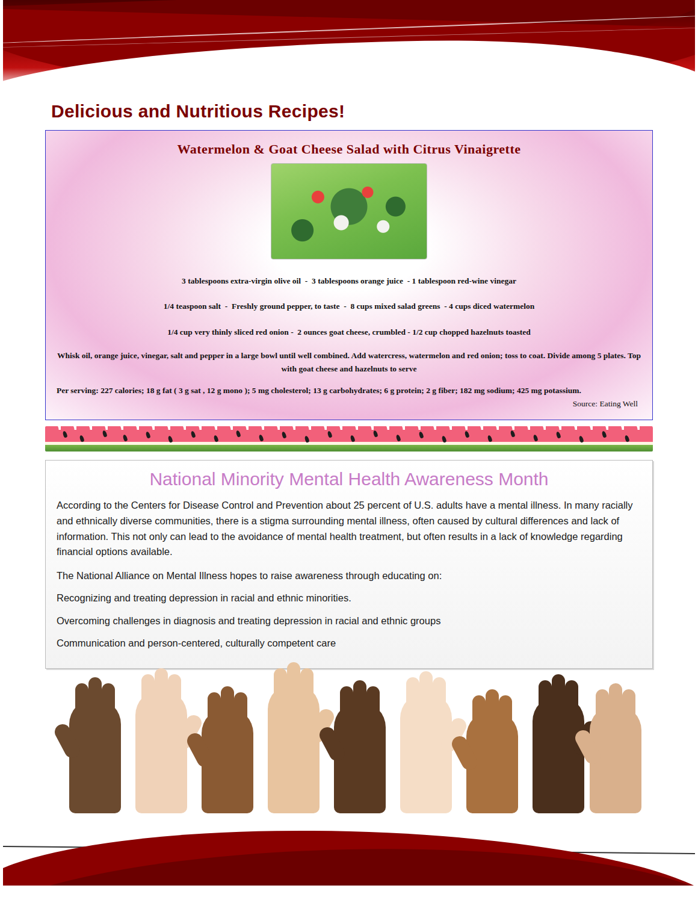Delicious and Nutritious Recipes!
Watermelon & Goat Cheese Salad with Citrus Vinaigrette
3 tablespoons extra-virgin olive oil - 3 tablespoons orange juice - 1 tablespoon red-wine vinegar
1/4 teaspoon salt - Freshly ground pepper, to taste - 8 cups mixed salad greens - 4 cups diced watermelon
1/4 cup very thinly sliced red onion - 2 ounces goat cheese, crumbled - 1/2 cup chopped hazelnuts toasted
Whisk oil, orange juice, vinegar, salt and pepper in a large bowl until well combined. Add watercress, watermelon and red onion; toss to coat. Divide among 5 plates. Top with goat cheese and hazelnuts to serve
Per serving: 227 calories; 18 g fat ( 3 g sat , 12 g mono ); 5 mg cholesterol; 13 g carbohydrates; 6 g protein; 2 g fiber; 182 mg sodium; 425 mg potassium.
Source: Eating Well
National Minority Mental Health Awareness Month
According to the Centers for Disease Control and Prevention about 25 percent of U.S. adults have a mental illness. In many racially and ethnically diverse communities, there is a stigma surrounding mental illness, often caused by cultural differences and lack of information. This not only can lead to the avoidance of mental health treatment, but often results in a lack of knowledge regarding financial options available.
The National Alliance on Mental Illness hopes to raise awareness through educating on:
Recognizing and treating depression in racial and ethnic minorities.
Overcoming challenges in diagnosis and treating depression in racial and ethnic groups
Communication and person-centered, culturally competent care